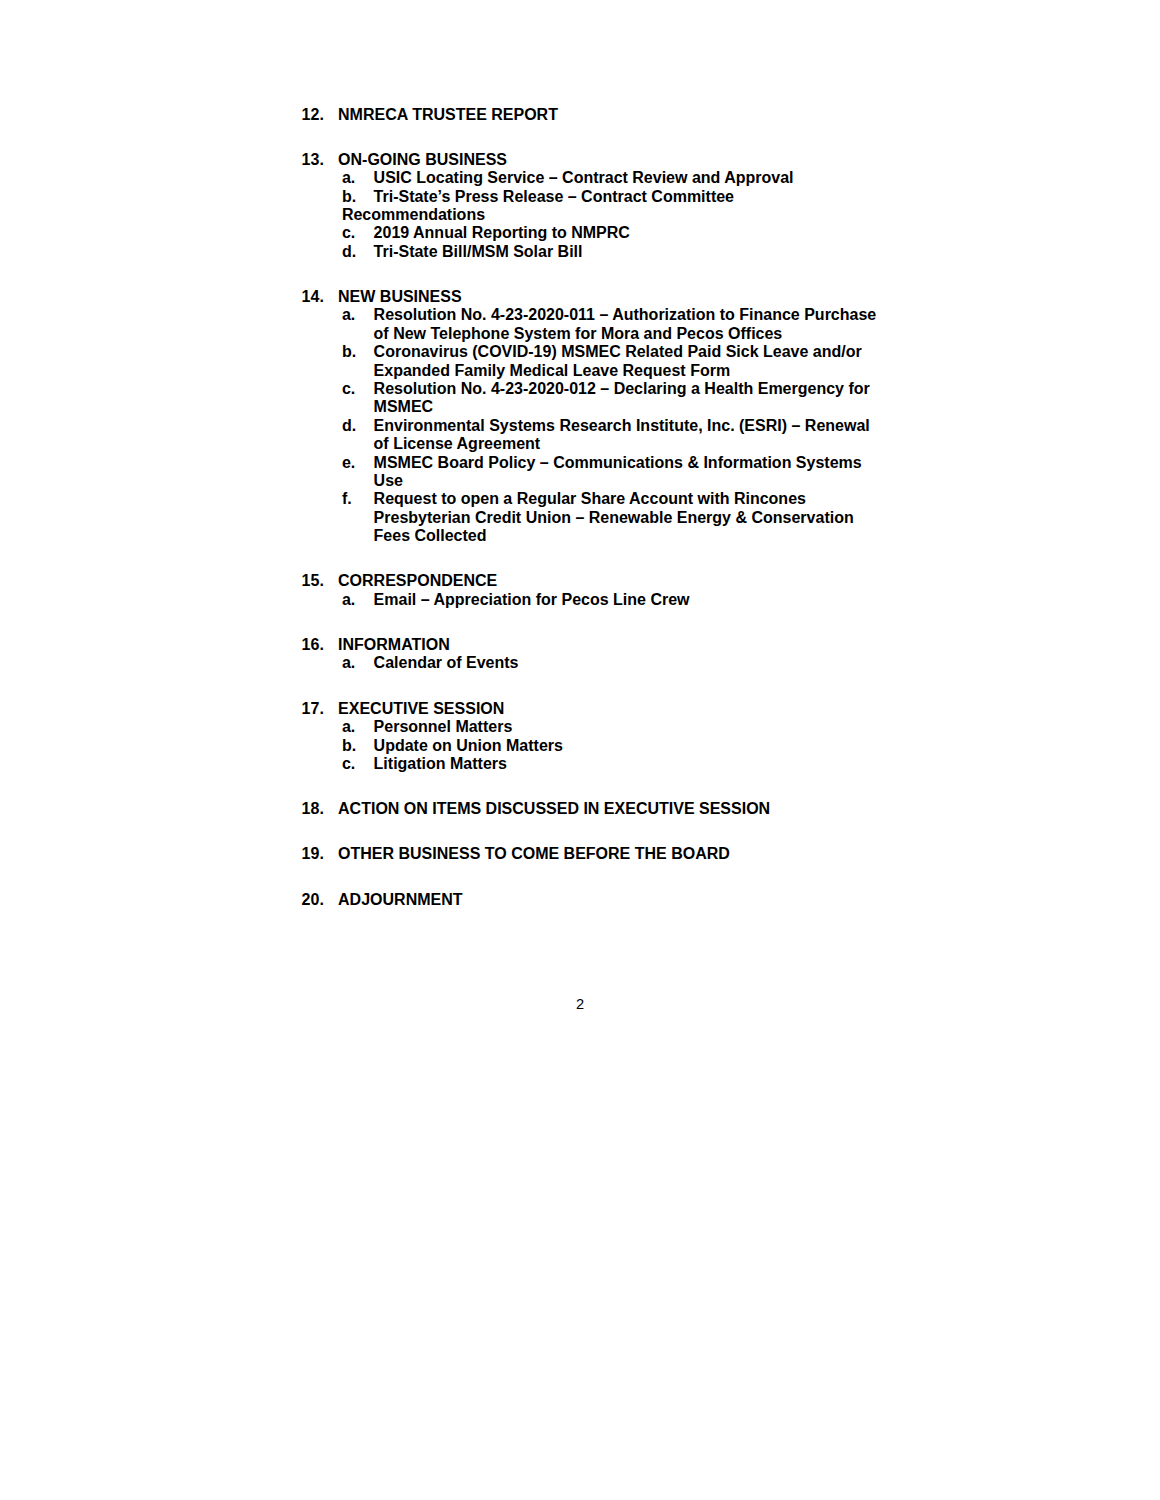12. NMRECA TRUSTEE REPORT
13. ON-GOING BUSINESS
a. USIC Locating Service – Contract Review and Approval
b. Tri-State’s Press Release – Contract Committee Recommendations
c. 2019 Annual Reporting to NMPRC
d. Tri-State Bill/MSM Solar Bill
14. NEW BUSINESS
a. Resolution No. 4-23-2020-011 – Authorization to Finance Purchase of New Telephone System for Mora and Pecos Offices
b. Coronavirus (COVID-19) MSMEC Related Paid Sick Leave and/or Expanded Family Medical Leave Request Form
c. Resolution No. 4-23-2020-012 – Declaring a Health Emergency for MSMEC
d. Environmental Systems Research Institute, Inc. (ESRI) – Renewal of License Agreement
e. MSMEC Board Policy – Communications & Information Systems Use
f. Request to open a Regular Share Account with Rincones Presbyterian Credit Union – Renewable Energy & Conservation Fees Collected
15. CORRESPONDENCE
a. Email – Appreciation for Pecos Line Crew
16. INFORMATION
a. Calendar of Events
17. EXECUTIVE SESSION
a. Personnel Matters
b. Update on Union Matters
c. Litigation Matters
18. ACTION ON ITEMS DISCUSSED IN EXECUTIVE SESSION
19. OTHER BUSINESS TO COME BEFORE THE BOARD
20. ADJOURNMENT
2